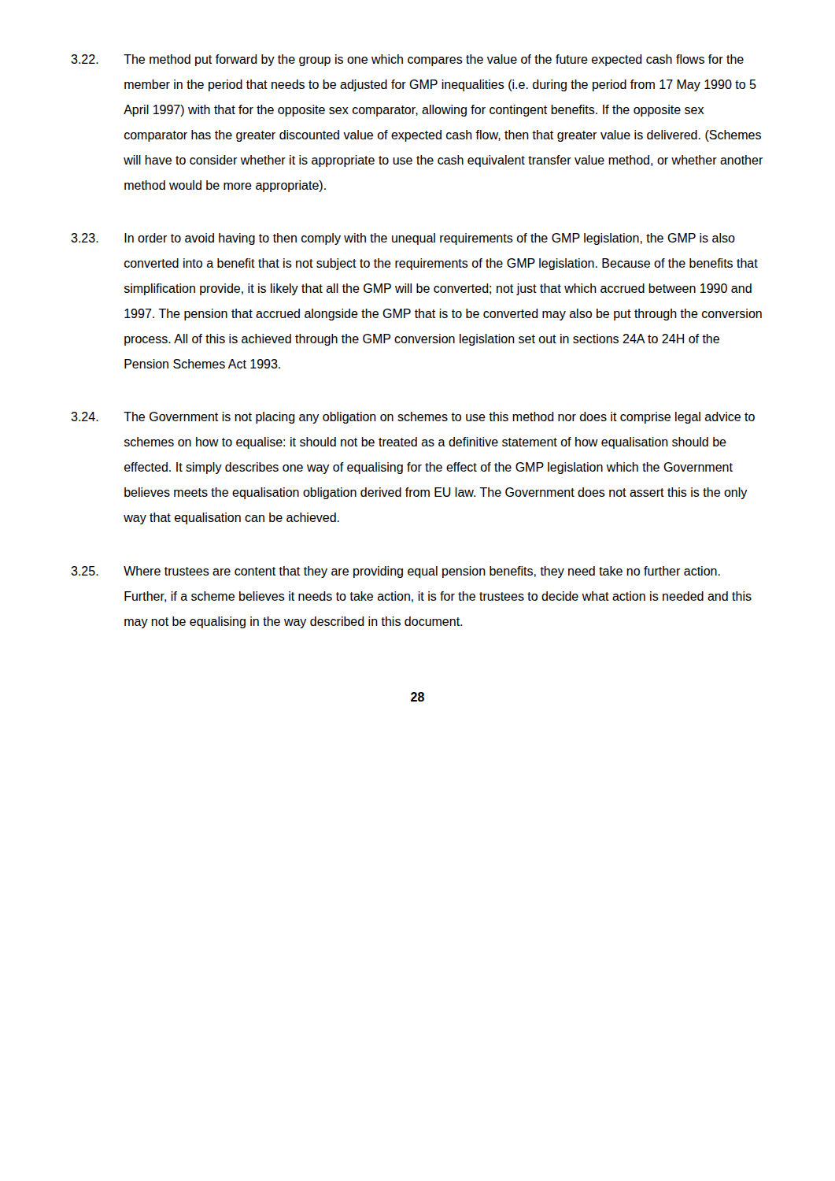3.22. The method put forward by the group is one which compares the value of the future expected cash flows for the member in the period that needs to be adjusted for GMP inequalities (i.e. during the period from 17 May 1990 to 5 April 1997) with that for the opposite sex comparator, allowing for contingent benefits. If the opposite sex comparator has the greater discounted value of expected cash flow, then that greater value is delivered. (Schemes will have to consider whether it is appropriate to use the cash equivalent transfer value method, or whether another method would be more appropriate).
3.23. In order to avoid having to then comply with the unequal requirements of the GMP legislation, the GMP is also converted into a benefit that is not subject to the requirements of the GMP legislation. Because of the benefits that simplification provide, it is likely that all the GMP will be converted; not just that which accrued between 1990 and 1997. The pension that accrued alongside the GMP that is to be converted may also be put through the conversion process. All of this is achieved through the GMP conversion legislation set out in sections 24A to 24H of the Pension Schemes Act 1993.
3.24. The Government is not placing any obligation on schemes to use this method nor does it comprise legal advice to schemes on how to equalise: it should not be treated as a definitive statement of how equalisation should be effected. It simply describes one way of equalising for the effect of the GMP legislation which the Government believes meets the equalisation obligation derived from EU law. The Government does not assert this is the only way that equalisation can be achieved.
3.25. Where trustees are content that they are providing equal pension benefits, they need take no further action. Further, if a scheme believes it needs to take action, it is for the trustees to decide what action is needed and this may not be equalising in the way described in this document.
28